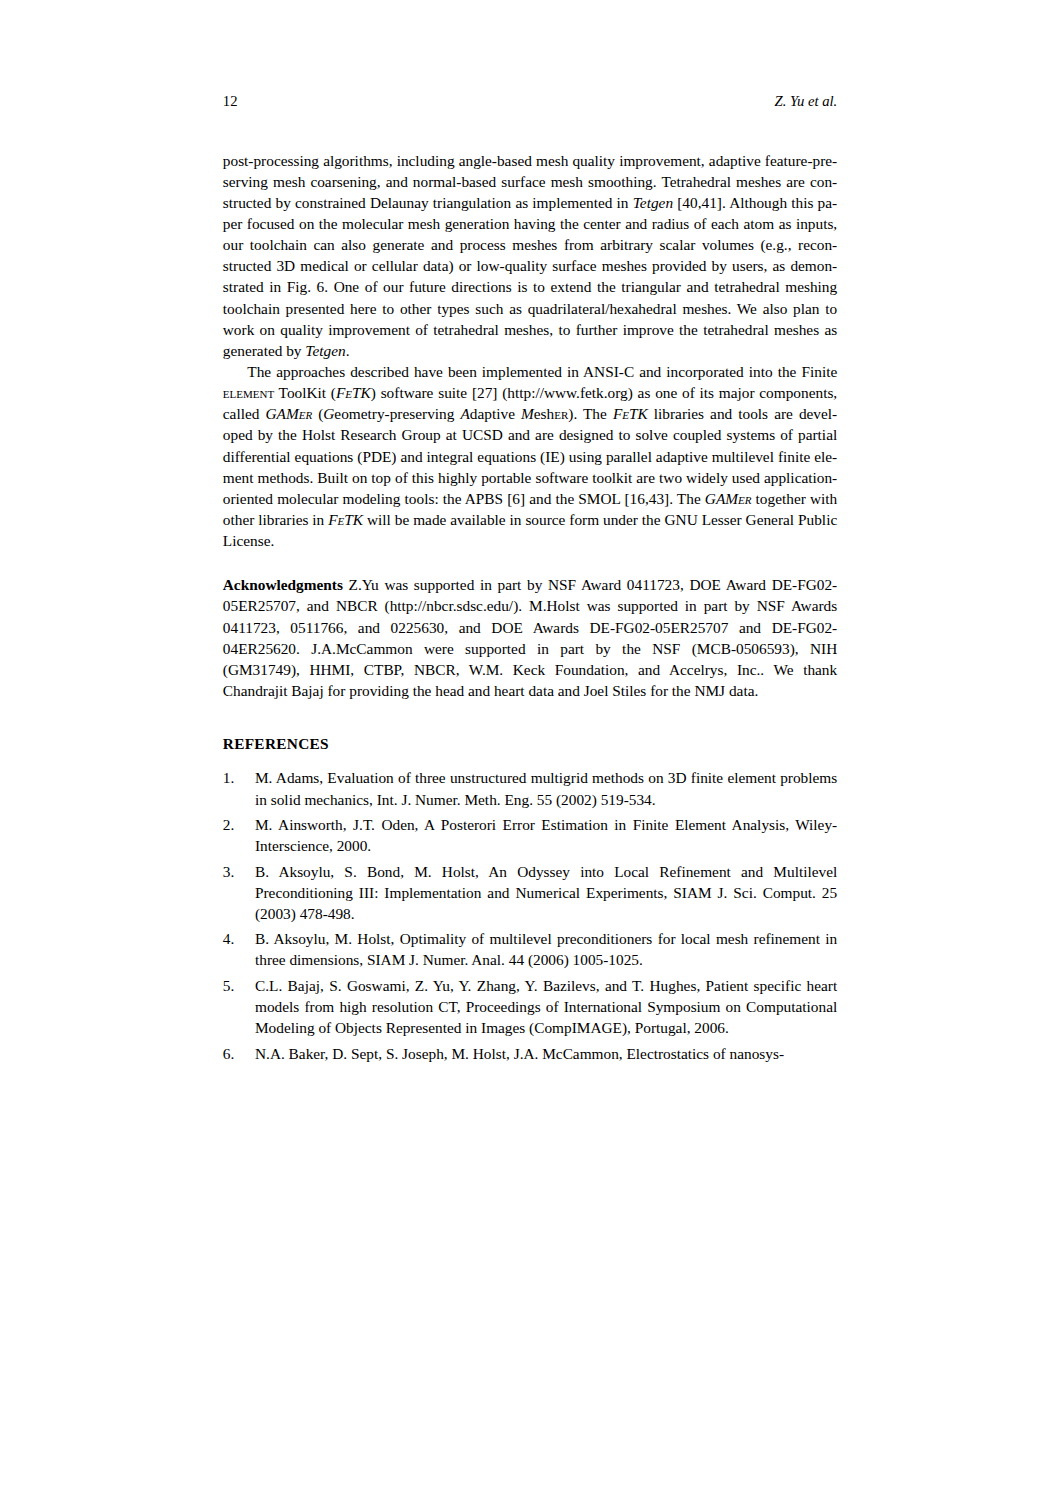12 Z. Yu et al.
post-processing algorithms, including angle-based mesh quality improvement, adaptive feature-preserving mesh coarsening, and normal-based surface mesh smoothing. Tetrahedral meshes are constructed by constrained Delaunay triangulation as implemented in Tetgen [40,41]. Although this paper focused on the molecular mesh generation having the center and radius of each atom as inputs, our toolchain can also generate and process meshes from arbitrary scalar volumes (e.g., reconstructed 3D medical or cellular data) or low-quality surface meshes provided by users, as demonstrated in Fig. 6. One of our future directions is to extend the triangular and tetrahedral meshing toolchain presented here to other types such as quadrilateral/hexahedral meshes. We also plan to work on quality improvement of tetrahedral meshes, to further improve the tetrahedral meshes as generated by Tetgen.
The approaches described have been implemented in ANSI-C and incorporated into the Finite element ToolKit (Fe TK) software suite [27] (http://www.fetk.org) as one of its major components, called GAMer (Geometry-preserving Adaptive Mesher). The Fe TK libraries and tools are developed by the Holst Research Group at UCSD and are designed to solve coupled systems of partial differential equations (PDE) and integral equations (IE) using parallel adaptive multilevel finite element methods. Built on top of this highly portable software toolkit are two widely used application-oriented molecular modeling tools: the APBS [6] and the SMOL [16,43]. The GAMer together with other libraries in Fe TK will be made available in source form under the GNU Lesser General Public License.
Acknowledgments Z.Yu was supported in part by NSF Award 0411723, DOE Award DE-FG02-05ER25707, and NBCR (http://nbcr.sdsc.edu/). M.Holst was supported in part by NSF Awards 0411723, 0511766, and 0225630, and DOE Awards DE-FG02-05ER25707 and DE-FG02-04ER25620. J.A.McCammon were supported in part by the NSF (MCB-0506593), NIH (GM31749), HHMI, CTBP, NBCR, W.M. Keck Foundation, and Accelrys, Inc.. We thank Chandrajit Bajaj for providing the head and heart data and Joel Stiles for the NMJ data.
References
M. Adams, Evaluation of three unstructured multigrid methods on 3D finite element problems in solid mechanics, Int. J. Numer. Meth. Eng. 55 (2002) 519-534.
M. Ainsworth, J.T. Oden, A Posterori Error Estimation in Finite Element Analysis, Wiley-Interscience, 2000.
B. Aksoylu, S. Bond, M. Holst, An Odyssey into Local Refinement and Multilevel Preconditioning III: Implementation and Numerical Experiments, SIAM J. Sci. Comput. 25 (2003) 478-498.
B. Aksoylu, M. Holst, Optimality of multilevel preconditioners for local mesh refinement in three dimensions, SIAM J. Numer. Anal. 44 (2006) 1005-1025.
C.L. Bajaj, S. Goswami, Z. Yu, Y. Zhang, Y. Bazilevs, and T. Hughes, Patient specific heart models from high resolution CT, Proceedings of International Symposium on Computational Modeling of Objects Represented in Images (CompIMAGE), Portugal, 2006.
N.A. Baker, D. Sept, S. Joseph, M. Holst, J.A. McCammon, Electrostatics of nanosys-